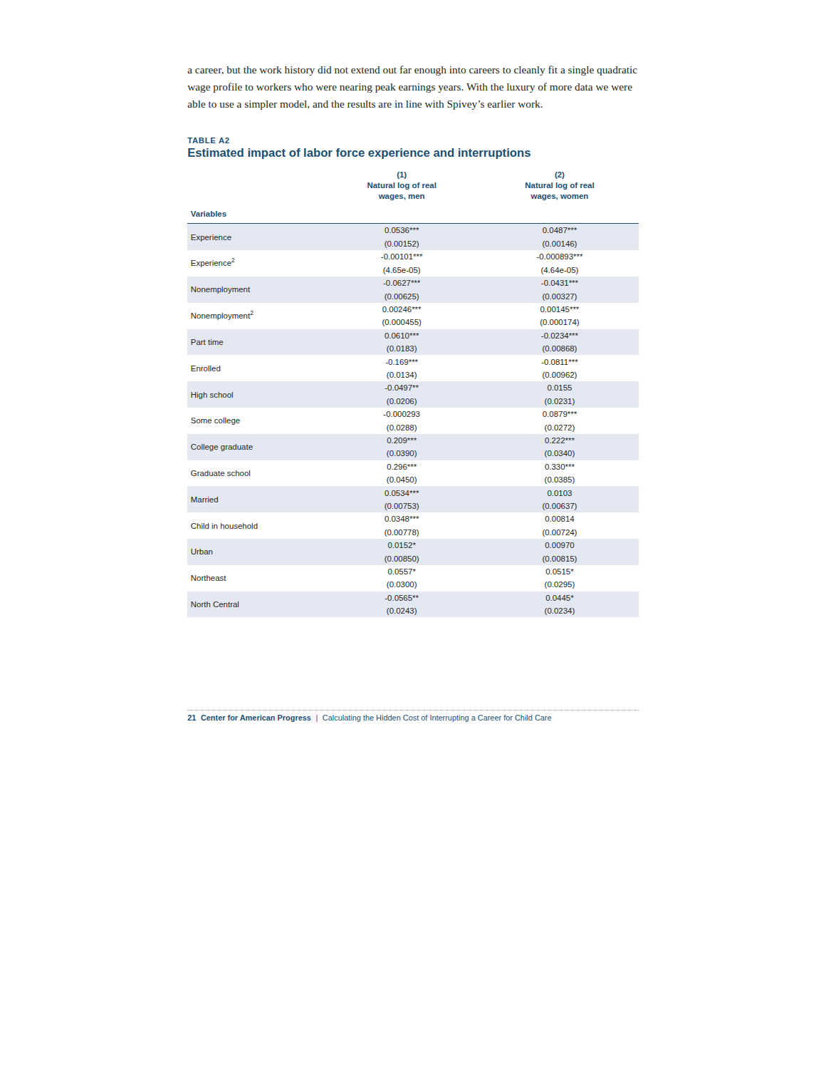a career, but the work history did not extend out far enough into careers to cleanly fit a single quadratic wage profile to workers who were nearing peak earnings years. With the luxury of more data we were able to use a simpler model, and the results are in line with Spivey’s earlier work.
TABLE A2
Estimated impact of labor force experience and interruptions
| | (1) Natural log of real wages, men | (2) Natural log of real wages, women |
| --- | --- | --- |
| Variables | | |
| Experience | 0.0536*** | 0.0487*** |
| (0.00152) | (0.00146) |
| Experience 2 | -0.00101*** | -0.000893*** |
| (4.65e-05) | (4.64e-05) |
| Nonemployment | -0.0627*** | -0.0431*** |
| (0.00625) | (0.00327) |
| Nonemployment 2 | 0.00246*** | 0.00145*** |
| (0.000455) | (0.000174) |
| Part time | 0.0610*** | -0.0234*** |
| (0.0183) | (0.00868) |
| Enrolled | -0.169*** | -0.0811*** |
| (0.0134) | (0.00962) |
| High school | -0.0497** | 0.0155 |
| (0.0206) | (0.0231) |
| Some college | -0.000293 | 0.0879*** |
| (0.0288) | (0.0272) |
| College graduate | 0.209*** | 0.222*** |
| (0.0390) | (0.0340) |
| Graduate school | 0.296*** | 0.330*** |
| (0.0450) | (0.0385) |
| Married | 0.0534*** | 0.0103 |
| (0.00753) | (0.00637) |
| Child in household | 0.0348*** | 0.00814 |
| (0.00778) | (0.00724) |
| Urban | 0.0152* | 0.00970 |
| (0.00850) | (0.00815) |
| Northeast | 0.0557* | 0.0515* |
| (0.0300) | (0.0295) |
| North Central | -0.0565** | 0.0445* |
| (0.0243) | (0.0234) |
21 Center for American Progress | Calculating the Hidden Cost of Interrupting a Career for Child Care